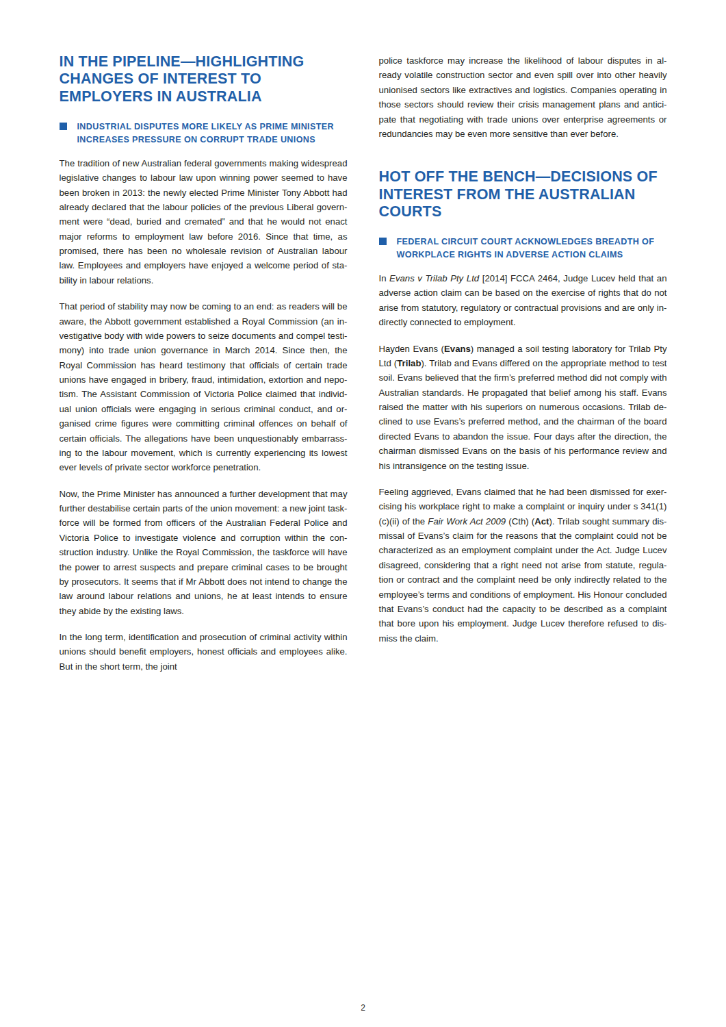In the Pipeline—Highlighting Changes of Interest to Employers in Australia
Industrial Disputes More Likely as Prime Minister Increases Pressure on Corrupt Trade Unions
The tradition of new Australian federal governments making widespread legislative changes to labour law upon winning power seemed to have been broken in 2013: the newly elected Prime Minister Tony Abbott had already declared that the labour policies of the previous Liberal government were “dead, buried and cremated” and that he would not enact major reforms to employment law before 2016. Since that time, as promised, there has been no wholesale revision of Australian labour law. Employees and employers have enjoyed a welcome period of stability in labour relations.
That period of stability may now be coming to an end: as readers will be aware, the Abbott government established a Royal Commission (an investigative body with wide powers to seize documents and compel testimony) into trade union governance in March 2014. Since then, the Royal Commission has heard testimony that officials of certain trade unions have engaged in bribery, fraud, intimidation, extortion and nepotism. The Assistant Commission of Victoria Police claimed that individual union officials were engaging in serious criminal conduct, and organised crime figures were committing criminal offences on behalf of certain officials. The allegations have been unquestionably embarrassing to the labour movement, which is currently experiencing its lowest ever levels of private sector workforce penetration.
Now, the Prime Minister has announced a further development that may further destabilise certain parts of the union movement: a new joint taskforce will be formed from officers of the Australian Federal Police and Victoria Police to investigate violence and corruption within the construction industry. Unlike the Royal Commission, the taskforce will have the power to arrest suspects and prepare criminal cases to be brought by prosecutors. It seems that if Mr Abbott does not intend to change the law around labour relations and unions, he at least intends to ensure they abide by the existing laws.
In the long term, identification and prosecution of criminal activity within unions should benefit employers, honest officials and employees alike. But in the short term, the joint
police taskforce may increase the likelihood of labour disputes in already volatile construction sector and even spill over into other heavily unionised sectors like extractives and logistics. Companies operating in those sectors should review their crisis management plans and anticipate that negotiating with trade unions over enterprise agreements or redundancies may be even more sensitive than ever before.
Hot Off the Bench—Decisions of Interest from the Australian Courts
Federal Circuit Court Acknowledges Breadth of Workplace Rights in Adverse Action Claims
In Evans v Trilab Pty Ltd [2014] FCCA 2464, Judge Lucev held that an adverse action claim can be based on the exercise of rights that do not arise from statutory, regulatory or contractual provisions and are only indirectly connected to employment.
Hayden Evans (Evans) managed a soil testing laboratory for Trilab Pty Ltd (Trilab). Trilab and Evans differed on the appropriate method to test soil. Evans believed that the firm’s preferred method did not comply with Australian standards. He propagated that belief among his staff. Evans raised the matter with his superiors on numerous occasions. Trilab declined to use Evans’s preferred method, and the chairman of the board directed Evans to abandon the issue. Four days after the direction, the chairman dismissed Evans on the basis of his performance review and his intransigence on the testing issue.
Feeling aggrieved, Evans claimed that he had been dismissed for exercising his workplace right to make a complaint or inquiry under s 341(1)(c)(ii) of the Fair Work Act 2009 (Cth) (Act). Trilab sought summary dismissal of Evans’s claim for the reasons that the complaint could not be characterized as an employment complaint under the Act. Judge Lucev disagreed, considering that a right need not arise from statute, regulation or contract and the complaint need be only indirectly related to the employee’s terms and conditions of employment. His Honour concluded that Evans’s conduct had the capacity to be described as a complaint that bore upon his employment. Judge Lucev therefore refused to dismiss the claim.
2